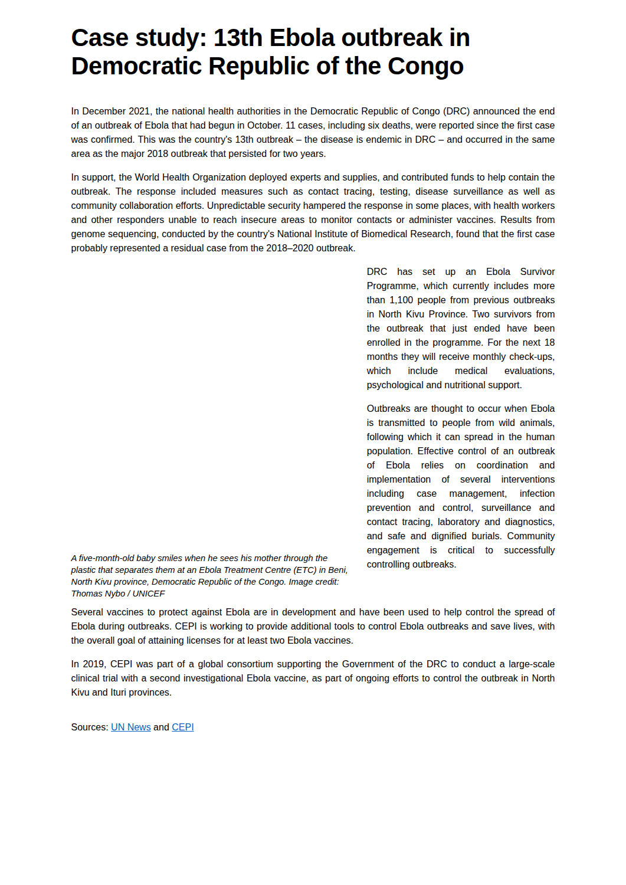Case study: 13th Ebola outbreak in Democratic Republic of the Congo
In December 2021, the national health authorities in the Democratic Republic of Congo (DRC) announced the end of an outbreak of Ebola that had begun in October. 11 cases, including six deaths, were reported since the first case was confirmed. This was the country's 13th outbreak – the disease is endemic in DRC – and occurred in the same area as the major 2018 outbreak that persisted for two years.
In support, the World Health Organization deployed experts and supplies, and contributed funds to help contain the outbreak. The response included measures such as contact tracing, testing, disease surveillance as well as community collaboration efforts. Unpredictable security hampered the response in some places, with health workers and other responders unable to reach insecure areas to monitor contacts or administer vaccines. Results from genome sequencing, conducted by the country's National Institute of Biomedical Research, found that the first case probably represented a residual case from the 2018–2020 outbreak.
A five-month-old baby smiles when he sees his mother through the plastic that separates them at an Ebola Treatment Centre (ETC) in Beni, North Kivu province, Democratic Republic of the Congo. Image credit: Thomas Nybo / UNICEF
DRC has set up an Ebola Survivor Programme, which currently includes more than 1,100 people from previous outbreaks in North Kivu Province. Two survivors from the outbreak that just ended have been enrolled in the programme. For the next 18 months they will receive monthly check-ups, which include medical evaluations, psychological and nutritional support.
Outbreaks are thought to occur when Ebola is transmitted to people from wild animals, following which it can spread in the human population. Effective control of an outbreak of Ebola relies on coordination and implementation of several interventions including case management, infection prevention and control, surveillance and contact tracing, laboratory and diagnostics, and safe and dignified burials. Community engagement is critical to successfully controlling outbreaks.
Several vaccines to protect against Ebola are in development and have been used to help control the spread of Ebola during outbreaks. CEPI is working to provide additional tools to control Ebola outbreaks and save lives, with the overall goal of attaining licenses for at least two Ebola vaccines.
In 2019, CEPI was part of a global consortium supporting the Government of the DRC to conduct a large-scale clinical trial with a second investigational Ebola vaccine, as part of ongoing efforts to control the outbreak in North Kivu and Ituri provinces.
Sources: UN News and CEPI